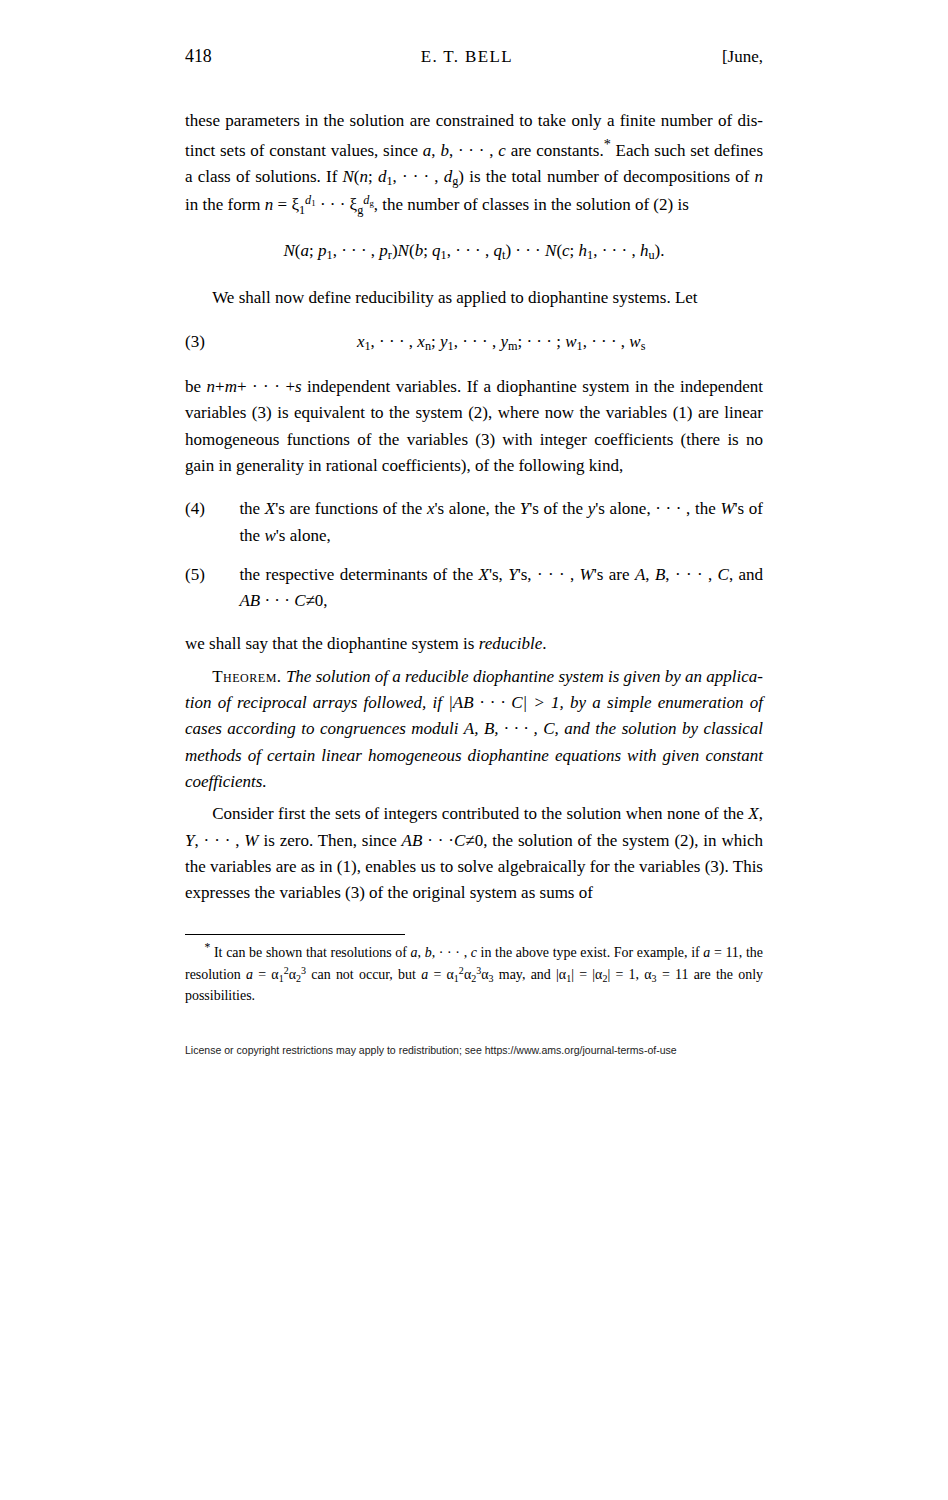418 E. T. BELL [June,
these parameters in the solution are constrained to take only a finite number of distinct sets of constant values, since a, b, · · · , c are constants.* Each such set defines a class of solutions. If N(n; d1, · · · , dg) is the total number of decompositions of n in the form n = ξ1 d1 · · · ξgdg, the number of classes in the solution of (2) is
N(a; p1, · · · , pr)N(b; q1, · · · , qt) · · · N(c; h1, · · · , hu).
We shall now define reducibility as applied to diophantine systems. Let
(3) x1, · · · , xn; y1, · · · , ym; · · · ; w1, · · · , ws
be n+m+ · · · +s independent variables. If a diophantine system in the independent variables (3) is equivalent to the system (2), where now the variables (1) are linear homogeneous functions of the variables (3) with integer coefficients (there is no gain in generality in rational coefficients), of the following kind,
(4) the X's are functions of the x's alone, the Y's of the y's alone, · · · , the W's of the w's alone,
(5) the respective determinants of the X's, Y's, · · · , W's are A, B, · · · , C, and AB · · · C≠0,
we shall say that the diophantine system is reducible.
Theorem. The solution of a reducible diophantine system is given by an application of reciprocal arrays followed, if |AB · · · C| > 1, by a simple enumeration of cases according to congruences moduli A, B, · · · , C, and the solution by classical methods of certain linear homogeneous diophantine equations with given constant coefficients.
Consider first the sets of integers contributed to the solution when none of the X, Y, · · · , W is zero. Then, since AB · · ·C≠0, the solution of the system (2), in which the variables are as in (1), enables us to solve algebraically for the variables (3). This expresses the variables (3) of the original system as sums of
* It can be shown that resolutions of a, b, · · · , c in the above type exist. For example, if a = 11, the resolution a = α12α23 can not occur, but a = α12α23α3 may, and |α1| = |α2| = 1, α3 = 11 are the only possibilities.
License or copyright restrictions may apply to redistribution; see https://www.ams.org/journal-terms-of-use